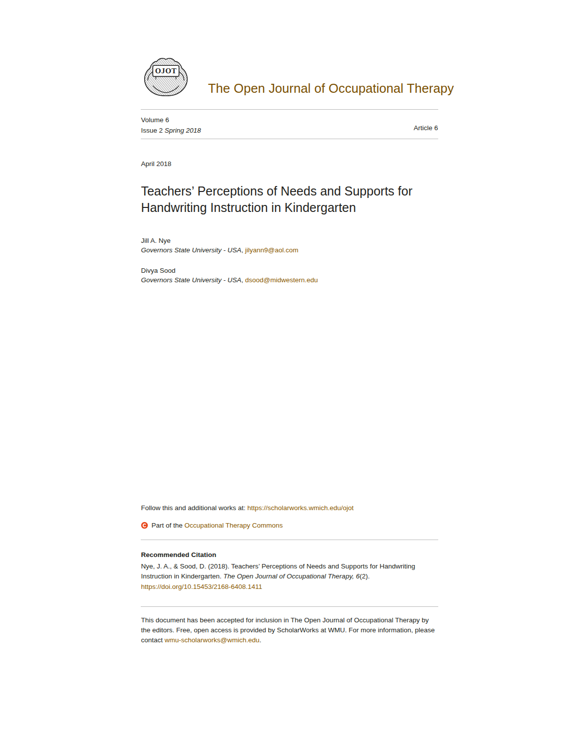OJOT
The Open Journal of Occupational Therapy
Volume 6
Issue 2 Spring 2018
Article 6
April 2018
Teachers’ Perceptions of Needs and Supports for Handwriting Instruction in Kindergarten
Jill A. Nye Governors State University - USA, jilyann9@aol.com
Divya Sood Governors State University - USA, dsood@midwestern.edu
Follow this and additional works at: https://scholarworks.wmich.edu/ojot
Part of the Occupational Therapy Commons
Recommended Citation
Nye, J. A., & Sood, D. (2018). Teachers’ Perceptions of Needs and Supports for Handwriting Instruction in Kindergarten. The Open Journal of Occupational Therapy, 6(2). https://doi.org/10.15453/2168-6408.1411
This document has been accepted for inclusion in The Open Journal of Occupational Therapy by the editors. Free, open access is provided by ScholarWorks at WMU. For more information, please contact wmu-scholarworks@wmich.edu.